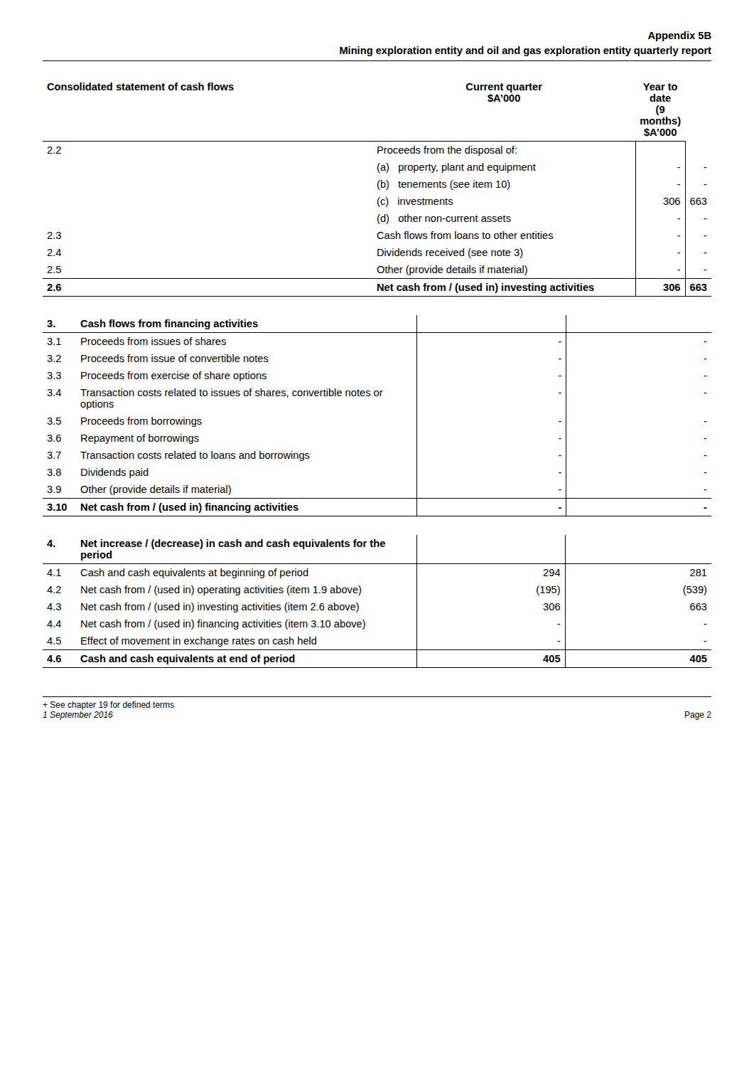Appendix 5B
Mining exploration entity and oil and gas exploration entity quarterly report
| Consolidated statement of cash flows | Current quarter $A’000 | Year to date (9 months) $A’000 |
| --- | --- | --- |
| 2.2 | Proceeds from the disposal of: | | |
| | (a) property, plant and equipment | - | - |
| | (b) tenements (see item 10) | - | - |
| | (c) investments | 306 | 663 |
| | (d) other non-current assets | - | - |
| 2.3 | Cash flows from loans to other entities | - | - |
| 2.4 | Dividends received (see note 3) | - | - |
| 2.5 | Other (provide details if material) | - | - |
| 2.6 | Net cash from / (used in) investing activities | 306 | 663 |
| 3. | Cash flows from financing activities | | |
| 3.1 | Proceeds from issues of shares | - | - |
| 3.2 | Proceeds from issue of convertible notes | - | - |
| 3.3 | Proceeds from exercise of share options | - | - |
| 3.4 | Transaction costs related to issues of shares, convertible notes or options | - | - |
| 3.5 | Proceeds from borrowings | - | - |
| 3.6 | Repayment of borrowings | - | - |
| 3.7 | Transaction costs related to loans and borrowings | - | - |
| 3.8 | Dividends paid | - | - |
| 3.9 | Other (provide details if material) | - | - |
| 3.10 | Net cash from / (used in) financing activities | - | - |
| 4. | Net increase / (decrease) in cash and cash equivalents for the period | | |
| 4.1 | Cash and cash equivalents at beginning of period | 294 | 281 |
| 4.2 | Net cash from / (used in) operating activities (item 1.9 above) | (195) | (539) |
| 4.3 | Net cash from / (used in) investing activities (item 2.6 above) | 306 | 663 |
| 4.4 | Net cash from / (used in) financing activities (item 3.10 above) | - | - |
| 4.5 | Effect of movement in exchange rates on cash held | - | - |
| 4.6 | Cash and cash equivalents at end of period | 405 | 405 |
+ See chapter 19 for defined terms
1 September 2016 Page 2